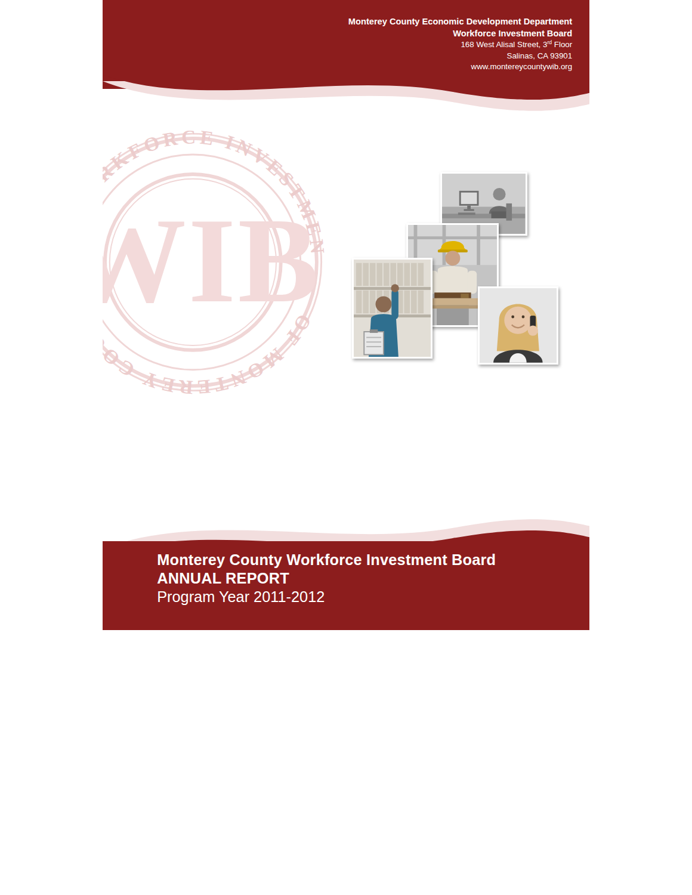Monterey County Economic Development Department
Workforce Investment Board
168 West Alisal Street, 3rd Floor
Salinas, CA 93901
www.montereycountywib.org
WORKFORCE INVESTMENT BOARD OF MONTEREY COUNTY WIB
Monterey County Workforce Investment Board
ANNUAL REPORT
Program Year 2011-2012